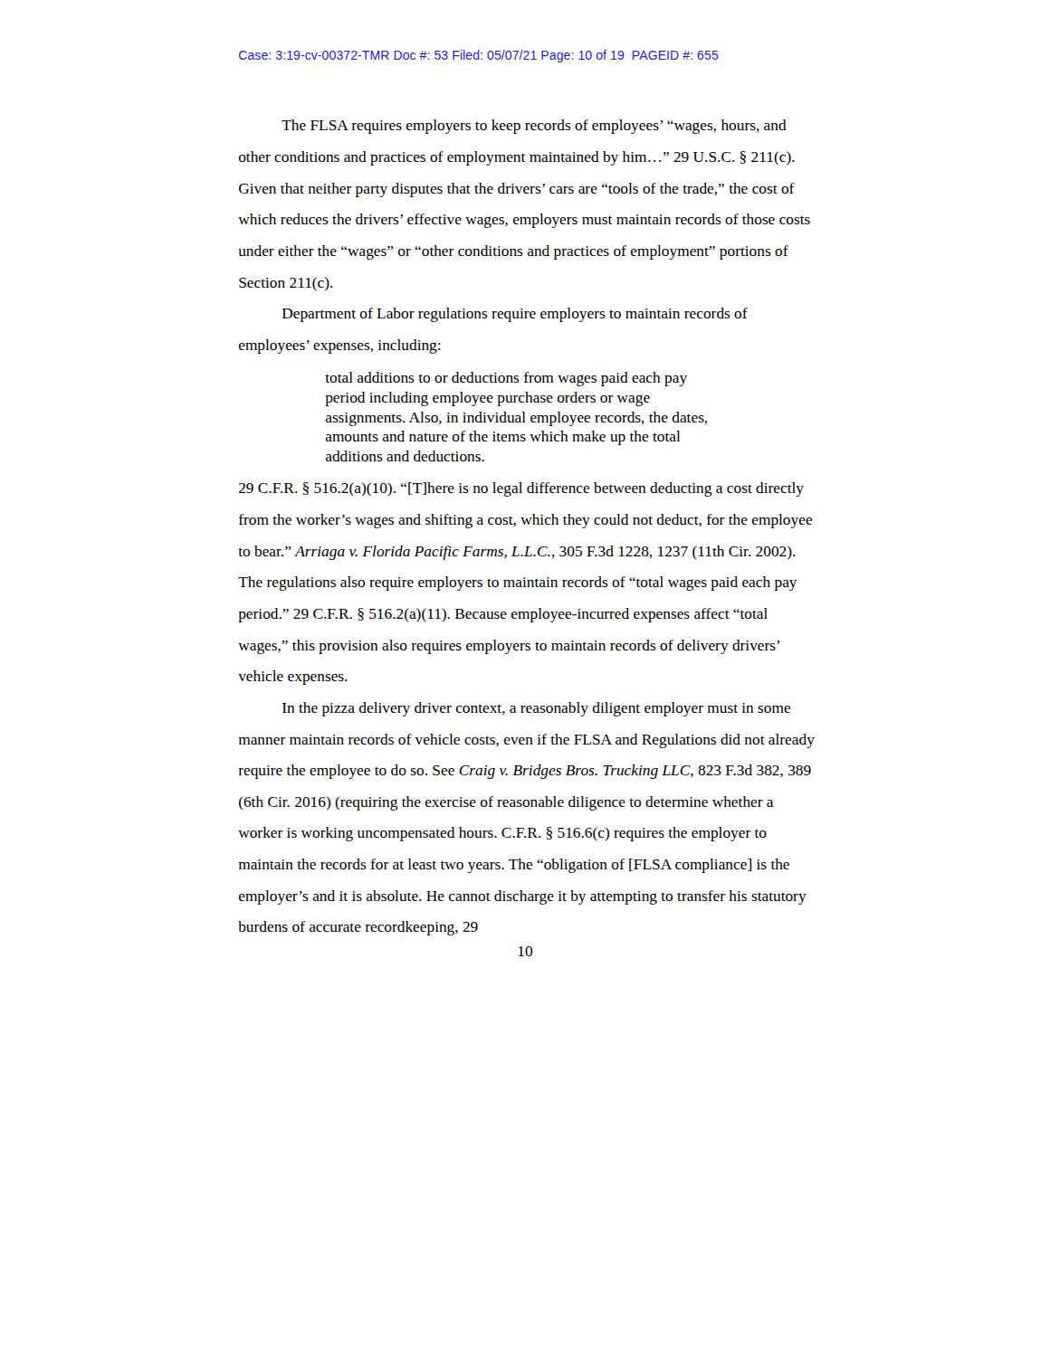Case: 3:19-cv-00372-TMR Doc #: 53 Filed: 05/07/21 Page: 10 of 19 PAGEID #: 655
The FLSA requires employers to keep records of employees’ “wages, hours, and other conditions and practices of employment maintained by him…” 29 U.S.C. § 211(c). Given that neither party disputes that the drivers’ cars are “tools of the trade,” the cost of which reduces the drivers’ effective wages, employers must maintain records of those costs under either the “wages” or “other conditions and practices of employment” portions of Section 211(c).
Department of Labor regulations require employers to maintain records of employees’ expenses, including:
total additions to or deductions from wages paid each pay period including employee purchase orders or wage assignments. Also, in individual employee records, the dates, amounts and nature of the items which make up the total additions and deductions.
29 C.F.R. § 516.2(a)(10). “[T]here is no legal difference between deducting a cost directly from the worker’s wages and shifting a cost, which they could not deduct, for the employee to bear.” Arriaga v. Florida Pacific Farms, L.L.C., 305 F.3d 1228, 1237 (11th Cir. 2002). The regulations also require employers to maintain records of “total wages paid each pay period.” 29 C.F.R. § 516.2(a)(11). Because employee-incurred expenses affect “total wages,” this provision also requires employers to maintain records of delivery drivers’ vehicle expenses.
In the pizza delivery driver context, a reasonably diligent employer must in some manner maintain records of vehicle costs, even if the FLSA and Regulations did not already require the employee to do so. See Craig v. Bridges Bros. Trucking LLC, 823 F.3d 382, 389 (6th Cir. 2016) (requiring the exercise of reasonable diligence to determine whether a worker is working uncompensated hours. C.F.R. § 516.6(c) requires the employer to maintain the records for at least two years. The “obligation of [FLSA compliance] is the employer’s and it is absolute. He cannot discharge it by attempting to transfer his statutory burdens of accurate recordkeeping, 29
10